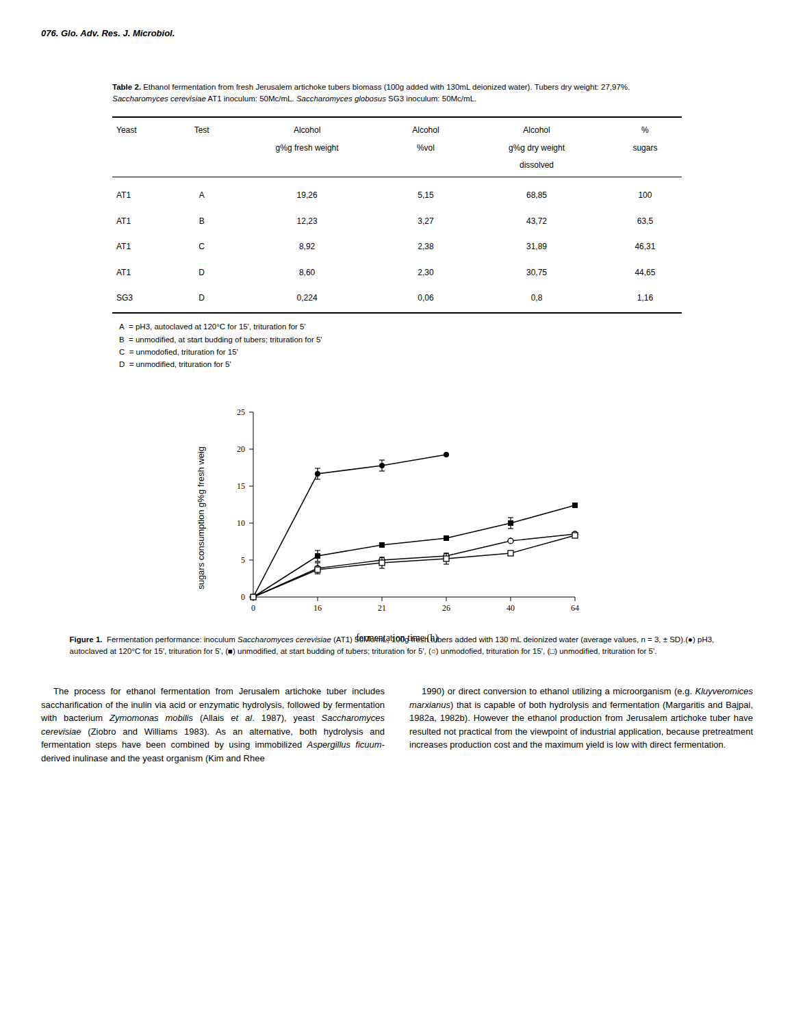076. Glo. Adv. Res. J. Microbiol.
Table 2. Ethanol fermentation from fresh Jerusalem artichoke tubers biomass (100g added with 130mL deionized water). Tubers dry weight: 27,97%. Saccharomyces cerevisiae AT1 inoculum: 50Mc/mL. Saccharomyces globosus SG3 inoculum: 50Mc/mL.
| Yeast | Test | Alcohol | Alcohol | Alcohol | % |
| --- | --- | --- | --- | --- | --- |
| | | g%g fresh weight | %vol | g%g dry weight | sugars |
| | | | | dissolved | |
| AT1 | A | 19,26 | 5,15 | 68,85 | 100 |
| AT1 | B | 12,23 | 3,27 | 43,72 | 63,5 |
| AT1 | C | 8,92 | 2,38 | 31,89 | 46,31 |
| AT1 | D | 8,60 | 2,30 | 30,75 | 44,65 |
| SG3 | D | 0,224 | 0,06 | 0,8 | 1,16 |
A = pH3, autoclaved at 120°C for 15', trituration for 5'
B = unmodified, at start budding of tubers; trituration for 5'
C = unmodofied, trituration for 15'
D = unmodified, trituration for 5'
sugars consumption g%g fresh weig
0 5 10 15 20 25 0 16 21 26 40 64
fermentation time (h)
Figure 1. Fermentation performance: inoculum Saccharomyces cerevisiae (AT1) 50Mc/mL, 100g fresh tubers added with 130 mL deionized water (average values, n = 3, ± SD).(●) pH3, autoclaved at 120°C for 15', trituration for 5', (■) unmodified, at start budding of tubers; trituration for 5', (○) unmodofied, trituration for 15', (□) unmodified, trituration for 5'.
The process for ethanol fermentation from Jerusalem artichoke tuber includes saccharification of the inulin via acid or enzymatic hydrolysis, followed by fermentation with bacterium Zymomonas mobilis (Allais et al. 1987), yeast Saccharomyces cerevisiae (Ziobro and Williams 1983). As an alternative, both hydrolysis and fermentation steps have been combined by using immobilized Aspergillus ficuum-derived inulinase and the yeast organism (Kim and Rhee
1990) or direct conversion to ethanol utilizing a microorganism (e.g. Kluyveromices marxianus) that is capable of both hydrolysis and fermentation (Margaritis and Bajpai, 1982a, 1982b). However the ethanol production from Jerusalem artichoke tuber have resulted not practical from the viewpoint of industrial application, because pretreatment increases production cost and the maximum yield is low with direct fermentation.